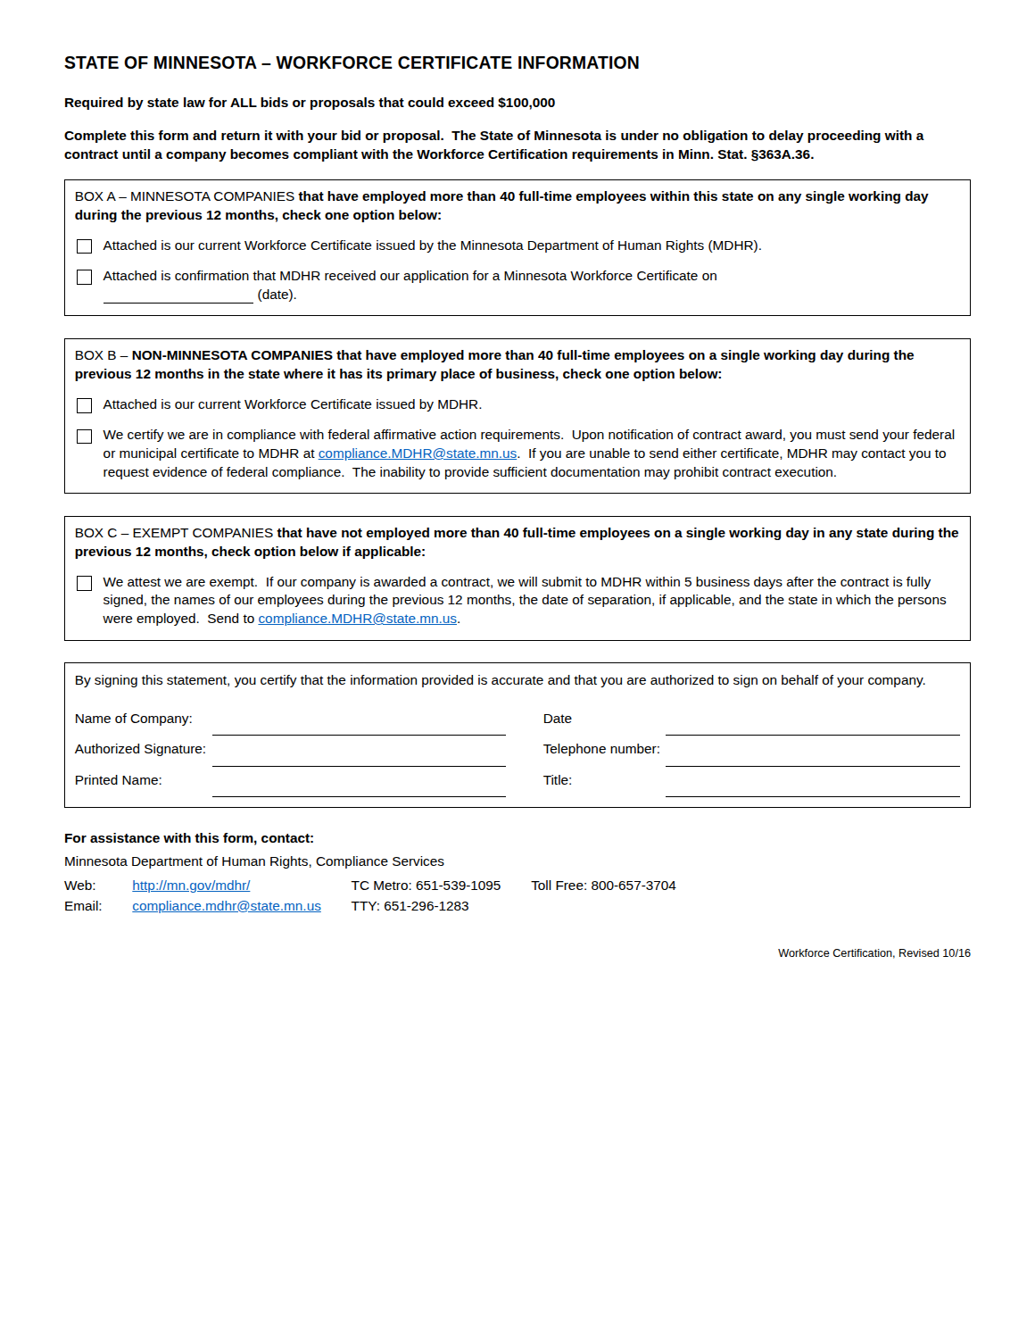STATE OF MINNESOTA – WORKFORCE CERTIFICATE INFORMATION
Required by state law for ALL bids or proposals that could exceed $100,000
Complete this form and return it with your bid or proposal. The State of Minnesota is under no obligation to delay proceeding with a contract until a company becomes compliant with the Workforce Certification requirements in Minn. Stat. §363A.36.
BOX A – MINNESOTA COMPANIES that have employed more than 40 full-time employees within this state on any single working day during the previous 12 months, check one option below:
Attached is our current Workforce Certificate issued by the Minnesota Department of Human Rights (MDHR).
Attached is confirmation that MDHR received our application for a Minnesota Workforce Certificate on
(date).
BOX B – NON-MINNESOTA COMPANIES that have employed more than 40 full-time employees on a single working day during the previous 12 months in the state where it has its primary place of business, check one option below:
Attached is our current Workforce Certificate issued by MDHR.
We certify we are in compliance with federal affirmative action requirements. Upon notification of contract award, you must send your federal or municipal certificate to MDHR at compliance.MDHR@state.mn.us. If you are unable to send either certificate, MDHR may contact you to request evidence of federal compliance. The inability to provide sufficient documentation may prohibit contract execution.
BOX C – EXEMPT COMPANIES that have not employed more than 40 full-time employees on a single working day in any state during the previous 12 months, check option below if applicable:
We attest we are exempt. If our company is awarded a contract, we will submit to MDHR within 5 business days after the contract is fully signed, the names of our employees during the previous 12 months, the date of separation, if applicable, and the state in which the persons were employed. Send to compliance.MDHR@state.mn.us.
By signing this statement, you certify that the information provided is accurate and that you are authorized to sign on behalf of your company.
| Name of Company: | | | Date | |
| Authorized Signature: | | | Telephone number: | |
| Printed Name: | | | Title: | |
For assistance with this form, contact:
Minnesota Department of Human Rights, Compliance Services
| Web: | http://mn.gov/mdhr/ | TC Metro: 651-539-1095 | Toll Free: 800-657-3704 |
| Email: | compliance.mdhr@state.mn.us | TTY: 651-296-1283 | |
Workforce Certification, Revised 10/16